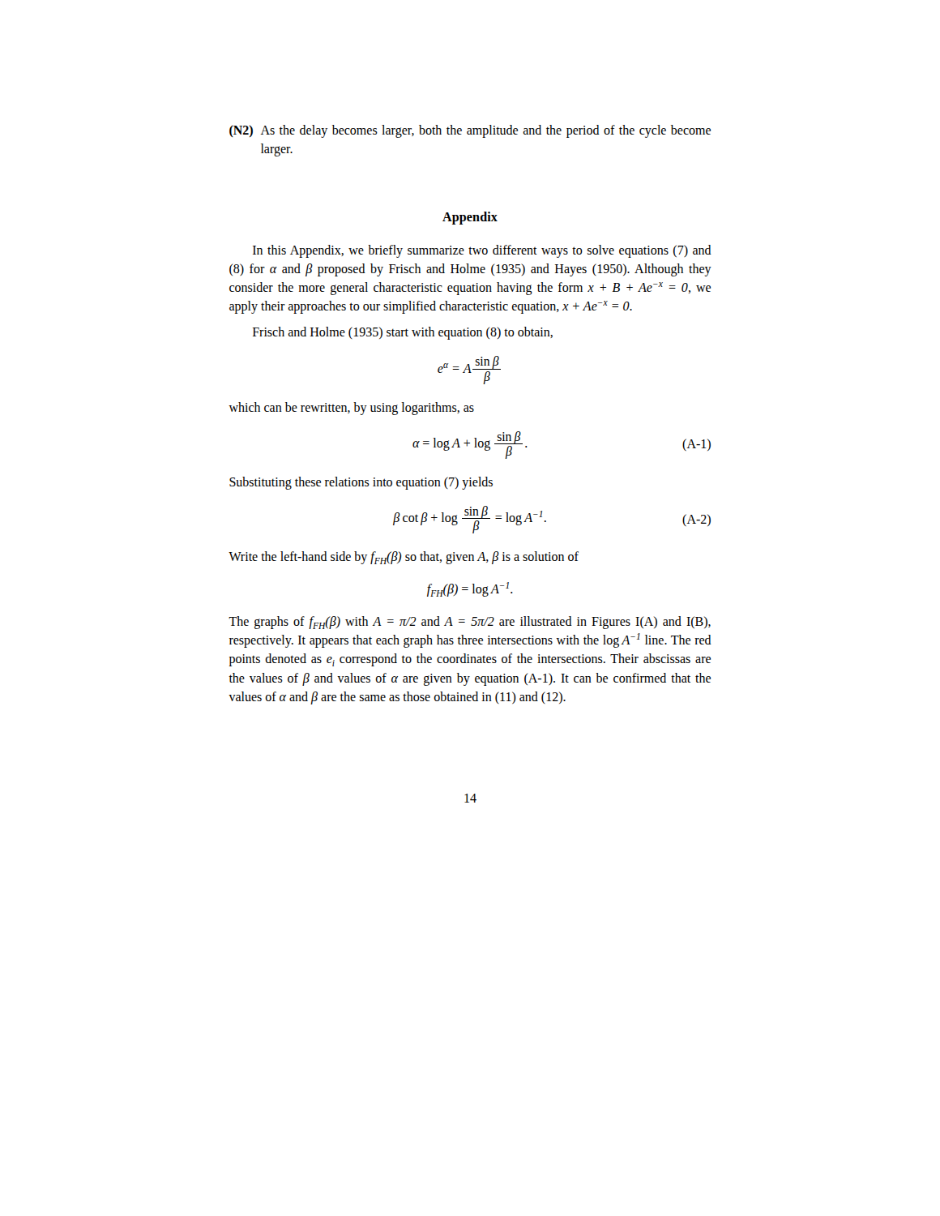(N2)
As the delay becomes larger, both the amplitude and the period of the cycle become larger.
Appendix
In this Appendix, we briefly summarize two different ways to solve equations (7) and (8) for α and β proposed by Frisch and Holme (1935) and Hayes (1950). Although they consider the more general characteristic equation having the form x + B + Ae−x = 0, we apply their approaches to our simplified characteristic equation, x + Ae−x = 0.
Frisch and Holme (1935) start with equation (8) to obtain,
eα = A sin β β
which can be rewritten, by using logarithms, as
α = log A + log sin β β.
(A-1)
Substituting these relations into equation (7) yields
β cot β + log sin β β = log A−1.
(A-2)
Write the left-hand side by fFH(β) so that, given A, β is a solution of
fFH(β) = log A−1.
The graphs of fFH(β) with A = π/2 and A = 5π/2 are illustrated in Figures I(A) and I(B), respectively. It appears that each graph has three intersections with the log A−1 line. The red points denoted as ei correspond to the coordinates of the intersections. Their abscissas are the values of β and values of α are given by equation (A-1). It can be confirmed that the values of α and β are the same as those obtained in (11) and (12).
14